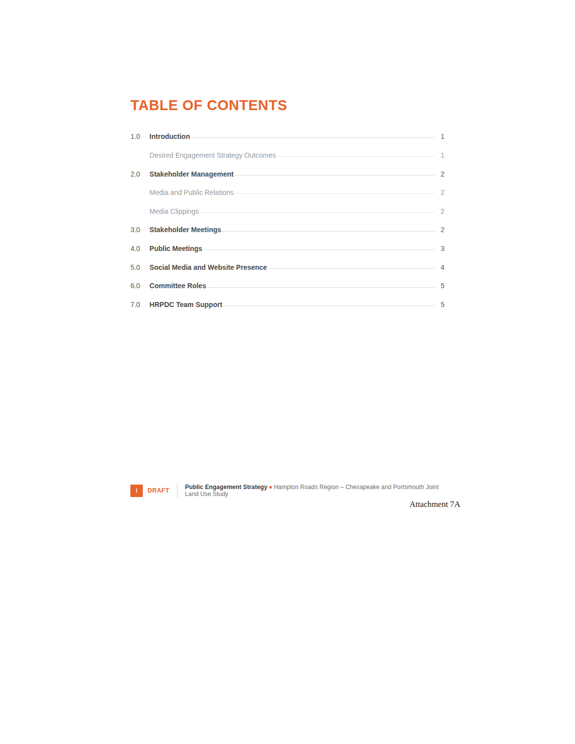TABLE OF CONTENTS
1.0 Introduction 1
Desired Engagement Strategy Outcomes 1
2.0 Stakeholder Management 2
Media and Public Relations 2
Media Clippings 2
3.0 Stakeholder Meetings 2
4.0 Public Meetings 3
5.0 Social Media and Website Presence 4
6.0 Committee Roles 5
7.0 HRPDC Team Support 5
i DRAFT Public Engagement Strategy●Hampton Roads Region – Chesapeake and Portsmouth Joint Land Use Study
Attachment 7A